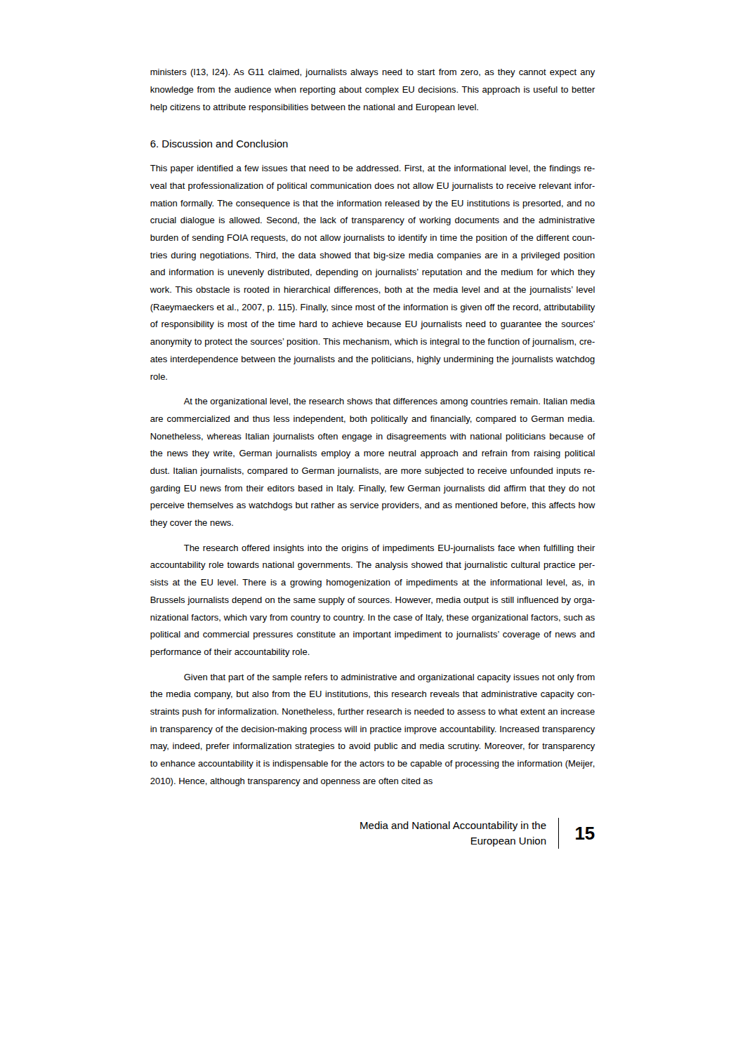ministers (I13, I24). As G11 claimed, journalists always need to start from zero, as they cannot expect any knowledge from the audience when reporting about complex EU decisions. This approach is useful to better help citizens to attribute responsibilities between the national and European level.
6. Discussion and Conclusion
This paper identified a few issues that need to be addressed. First, at the informational level, the findings reveal that professionalization of political communication does not allow EU journalists to receive relevant information formally. The consequence is that the information released by the EU institutions is presorted, and no crucial dialogue is allowed. Second, the lack of transparency of working documents and the administrative burden of sending FOIA requests, do not allow journalists to identify in time the position of the different countries during negotiations. Third, the data showed that big-size media companies are in a privileged position and information is unevenly distributed, depending on journalists’ reputation and the medium for which they work. This obstacle is rooted in hierarchical differences, both at the media level and at the journalists’ level (Raeymaeckers et al., 2007, p. 115). Finally, since most of the information is given off the record, attributability of responsibility is most of the time hard to achieve because EU journalists need to guarantee the sources' anonymity to protect the sources’ position. This mechanism, which is integral to the function of journalism, creates interdependence between the journalists and the politicians, highly undermining the journalists watchdog role.
At the organizational level, the research shows that differences among countries remain. Italian media are commercialized and thus less independent, both politically and financially, compared to German media. Nonetheless, whereas Italian journalists often engage in disagreements with national politicians because of the news they write, German journalists employ a more neutral approach and refrain from raising political dust. Italian journalists, compared to German journalists, are more subjected to receive unfounded inputs regarding EU news from their editors based in Italy. Finally, few German journalists did affirm that they do not perceive themselves as watchdogs but rather as service providers, and as mentioned before, this affects how they cover the news.
The research offered insights into the origins of impediments EU-journalists face when fulfilling their accountability role towards national governments. The analysis showed that journalistic cultural practice persists at the EU level. There is a growing homogenization of impediments at the informational level, as, in Brussels journalists depend on the same supply of sources. However, media output is still influenced by organizational factors, which vary from country to country. In the case of Italy, these organizational factors, such as political and commercial pressures constitute an important impediment to journalists’ coverage of news and performance of their accountability role.
Given that part of the sample refers to administrative and organizational capacity issues not only from the media company, but also from the EU institutions, this research reveals that administrative capacity constraints push for informalization. Nonetheless, further research is needed to assess to what extent an increase in transparency of the decision-making process will in practice improve accountability. Increased transparency may, indeed, prefer informalization strategies to avoid public and media scrutiny. Moreover, for transparency to enhance accountability it is indispensable for the actors to be capable of processing the information (Meijer, 2010). Hence, although transparency and openness are often cited as
Media and National Accountability in the
European Union
15